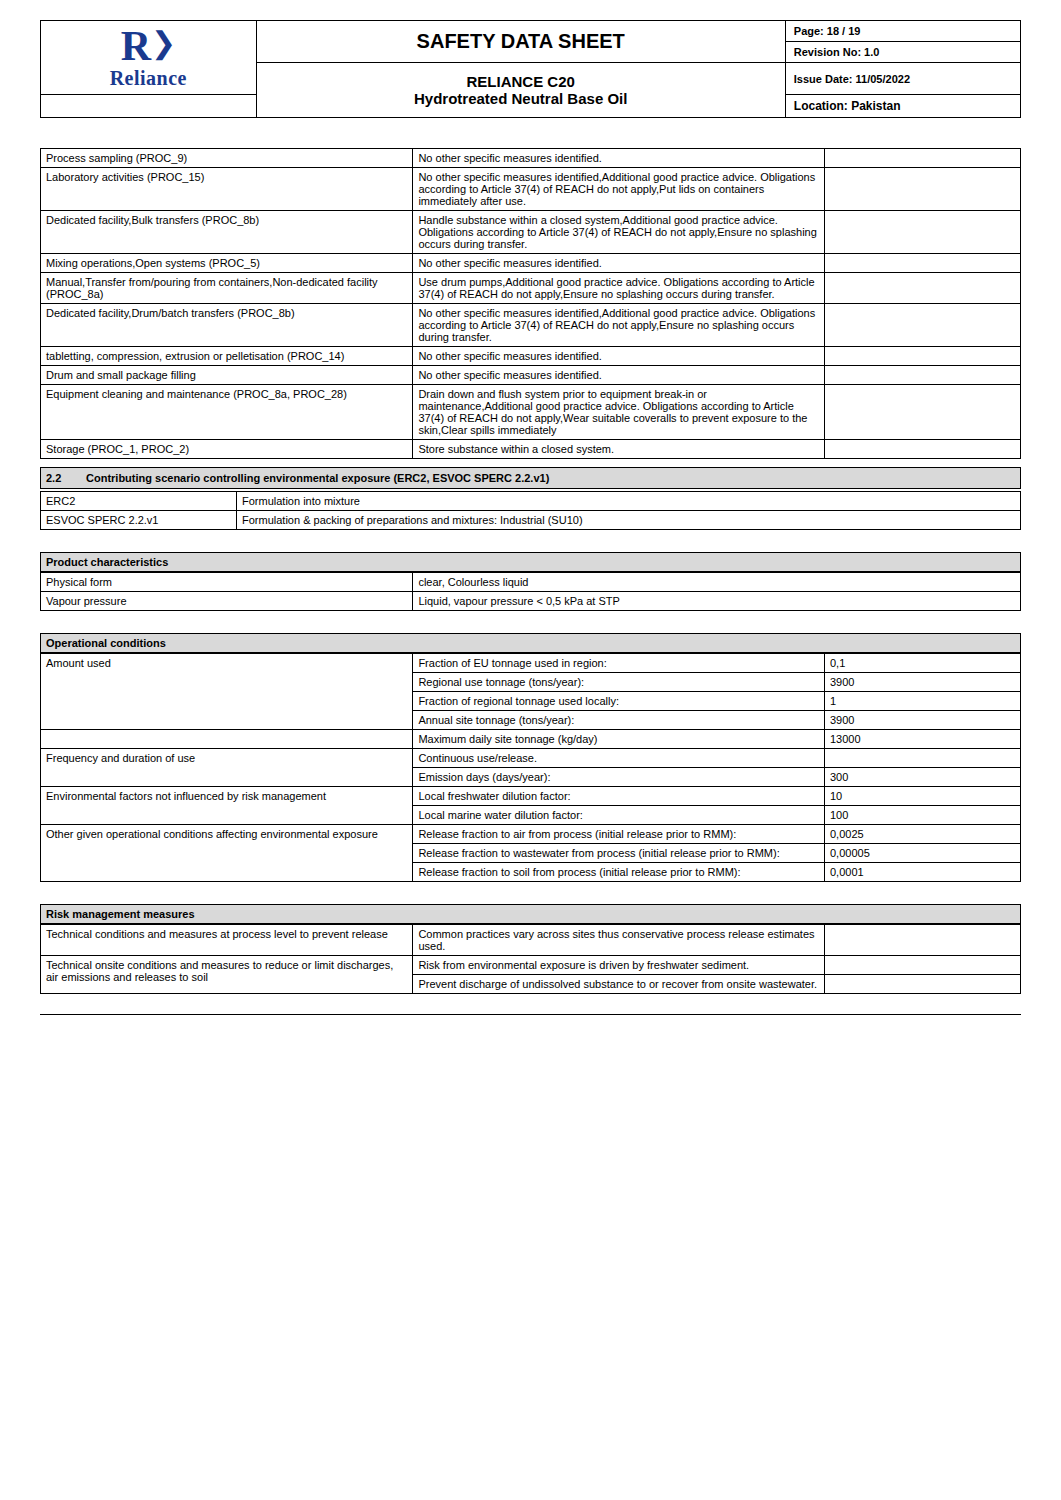| R ❯ Reliance | SAFETY DATA SHEET | Page: 18 / 19 |
| Revision No: 1.0 |
| RELIANCE C20 Hydrotreated Neutral Base Oil | Issue Date: 11/05/2022 |
| | Location: Pakistan |
| Process sampling (PROC_9) | No other specific measures identified. | |
| Laboratory activities (PROC_15) | No other specific measures identified,Additional good practice advice. Obligations according to Article 37(4) of REACH do not apply,Put lids on containers immediately after use. | |
| Dedicated facility,Bulk transfers (PROC_8b) | Handle substance within a closed system,Additional good practice advice. Obligations according to Article 37(4) of REACH do not apply,Ensure no splashing occurs during transfer. | |
| Mixing operations,Open systems (PROC_5) | No other specific measures identified. | |
| Manual,Transfer from/pouring from containers,Non-dedicated facility (PROC_8a) | Use drum pumps,Additional good practice advice. Obligations according to Article 37(4) of REACH do not apply,Ensure no splashing occurs during transfer. | |
| Dedicated facility,Drum/batch transfers (PROC_8b) | No other specific measures identified,Additional good practice advice. Obligations according to Article 37(4) of REACH do not apply,Ensure no splashing occurs during transfer. | |
| tabletting, compression, extrusion or pelletisation (PROC_14) | No other specific measures identified. | |
| Drum and small package filling | No other specific measures identified. | |
| Equipment cleaning and maintenance (PROC_8a, PROC_28) | Drain down and flush system prior to equipment break-in or maintenance,Additional good practice advice. Obligations according to Article 37(4) of REACH do not apply,Wear suitable coveralls to prevent exposure to the skin,Clear spills immediately | |
| Storage (PROC_1, PROC_2) | Store substance within a closed system. | |
2.2 Contributing scenario controlling environmental exposure (ERC2, ESVOC SPERC 2.2.v1)
| ERC2 | Formulation into mixture |
| ESVOC SPERC 2.2.v1 | Formulation & packing of preparations and mixtures: Industrial (SU10) |
Product characteristics
| Physical form | clear, Colourless liquid |
| Vapour pressure | Liquid, vapour pressure < 0,5 kPa at STP |
Operational conditions
| Amount used | Fraction of EU tonnage used in region: | 0,1 |
| Regional use tonnage (tons/year): | 3900 |
| Fraction of regional tonnage used locally: | 1 |
| Annual site tonnage (tons/year): | 3900 |
| | Maximum daily site tonnage (kg/day) | 13000 |
| Frequency and duration of use | Continuous use/release. | |
| Emission days (days/year): | 300 |
| Environmental factors not influenced by risk management | Local freshwater dilution factor: | 10 |
| Local marine water dilution factor: | 100 |
| Other given operational conditions affecting environmental exposure | Release fraction to air from process (initial release prior to RMM): | 0,0025 |
| Release fraction to wastewater from process (initial release prior to RMM): | 0,00005 |
| Release fraction to soil from process (initial release prior to RMM): | 0,0001 |
Risk management measures
| Technical conditions and measures at process level to prevent release | Common practices vary across sites thus conservative process release estimates used. | |
| Technical onsite conditions and measures to reduce or limit discharges, air emissions and releases to soil | Risk from environmental exposure is driven by freshwater sediment. | |
| Prevent discharge of undissolved substance to or recover from onsite wastewater. | |